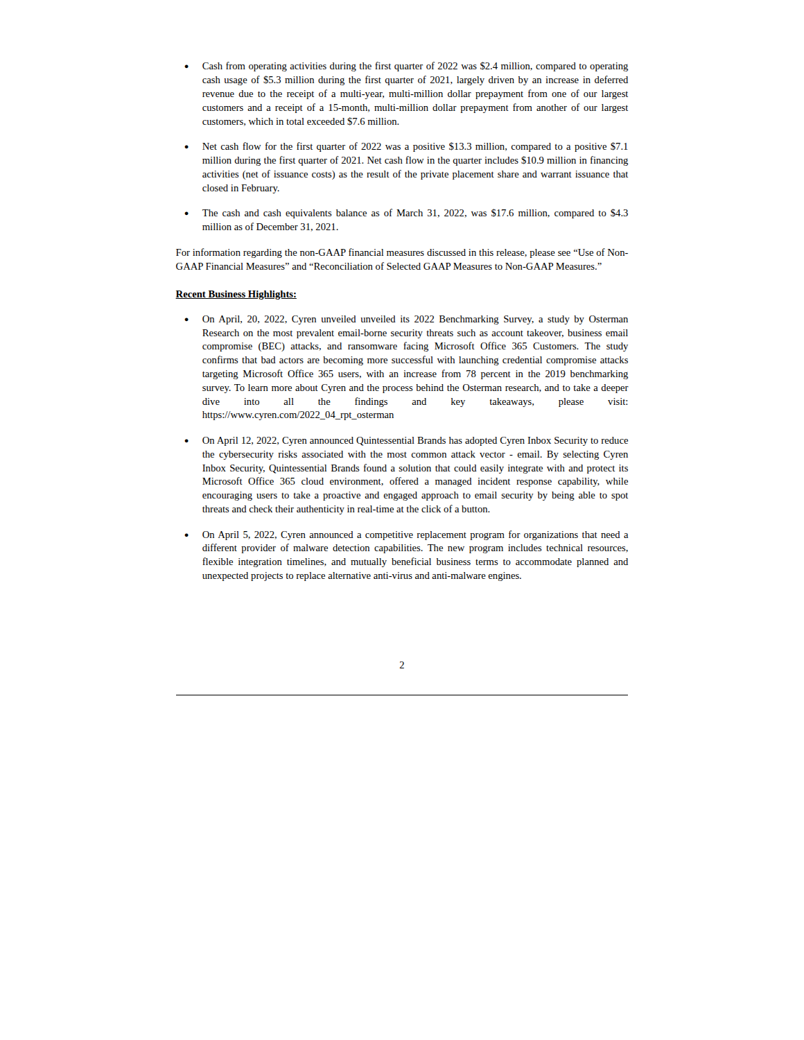Cash from operating activities during the first quarter of 2022 was $2.4 million, compared to operating cash usage of $5.3 million during the first quarter of 2021, largely driven by an increase in deferred revenue due to the receipt of a multi-year, multi-million dollar prepayment from one of our largest customers and a receipt of a 15-month, multi-million dollar prepayment from another of our largest customers, which in total exceeded $7.6 million.
Net cash flow for the first quarter of 2022 was a positive $13.3 million, compared to a positive $7.1 million during the first quarter of 2021. Net cash flow in the quarter includes $10.9 million in financing activities (net of issuance costs) as the result of the private placement share and warrant issuance that closed in February.
The cash and cash equivalents balance as of March 31, 2022, was $17.6 million, compared to $4.3 million as of December 31, 2021.
For information regarding the non-GAAP financial measures discussed in this release, please see “Use of Non-GAAP Financial Measures” and “Reconciliation of Selected GAAP Measures to Non-GAAP Measures.”
Recent Business Highlights:
On April, 20, 2022, Cyren unveiled unveiled its 2022 Benchmarking Survey, a study by Osterman Research on the most prevalent email-borne security threats such as account takeover, business email compromise (BEC) attacks, and ransomware facing Microsoft Office 365 Customers. The study confirms that bad actors are becoming more successful with launching credential compromise attacks targeting Microsoft Office 365 users, with an increase from 78 percent in the 2019 benchmarking survey. To learn more about Cyren and the process behind the Osterman research, and to take a deeper dive into all the findings and key takeaways, please visit: https://www.cyren.com/2022_04_rpt_osterman
On April 12, 2022, Cyren announced Quintessential Brands has adopted Cyren Inbox Security to reduce the cybersecurity risks associated with the most common attack vector - email. By selecting Cyren Inbox Security, Quintessential Brands found a solution that could easily integrate with and protect its Microsoft Office 365 cloud environment, offered a managed incident response capability, while encouraging users to take a proactive and engaged approach to email security by being able to spot threats and check their authenticity in real-time at the click of a button.
On April 5, 2022, Cyren announced a competitive replacement program for organizations that need a different provider of malware detection capabilities. The new program includes technical resources, flexible integration timelines, and mutually beneficial business terms to accommodate planned and unexpected projects to replace alternative anti-virus and anti-malware engines.
2